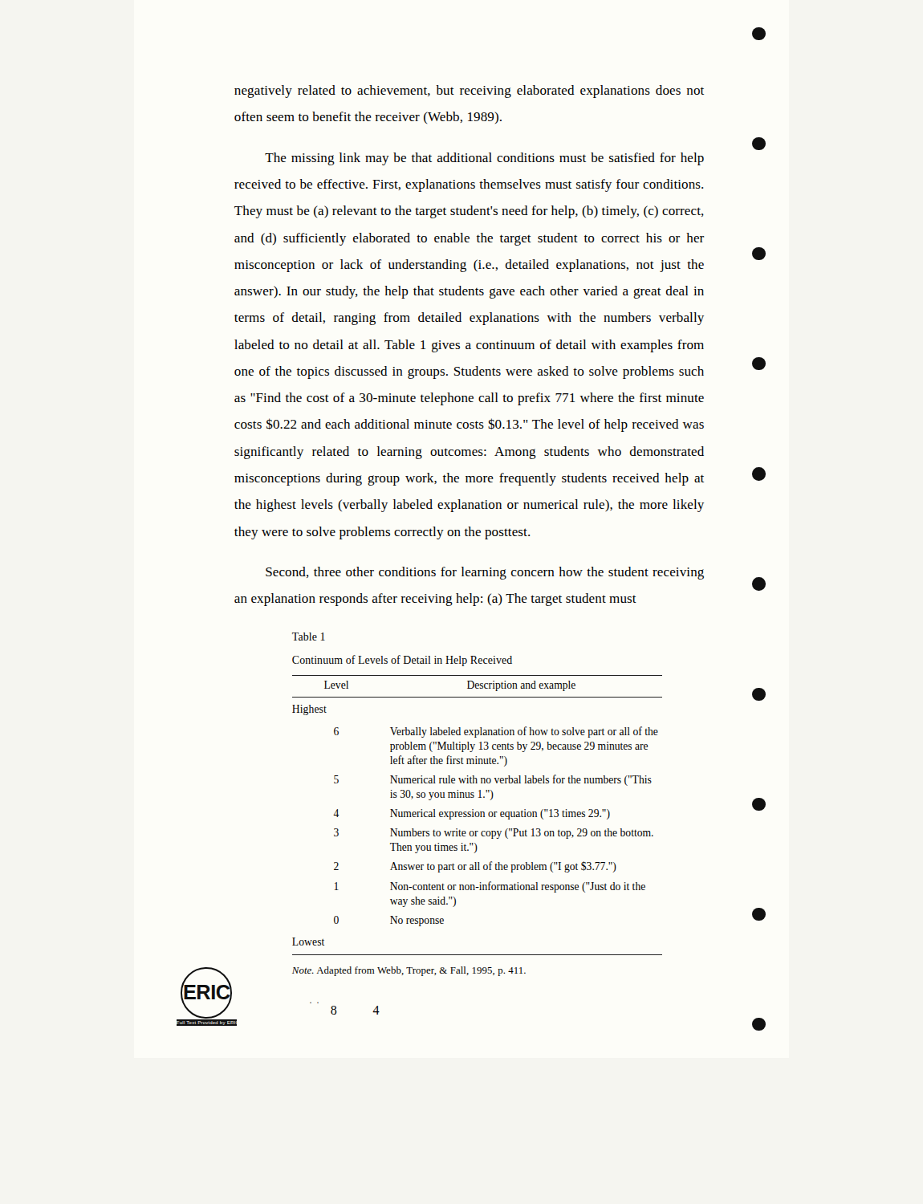negatively related to achievement, but receiving elaborated explanations does not often seem to benefit the receiver (Webb, 1989).
The missing link may be that additional conditions must be satisfied for help received to be effective. First, explanations themselves must satisfy four conditions. They must be (a) relevant to the target student's need for help, (b) timely, (c) correct, and (d) sufficiently elaborated to enable the target student to correct his or her misconception or lack of understanding (i.e., detailed explanations, not just the answer). In our study, the help that students gave each other varied a great deal in terms of detail, ranging from detailed explanations with the numbers verbally labeled to no detail at all. Table 1 gives a continuum of detail with examples from one of the topics discussed in groups. Students were asked to solve problems such as "Find the cost of a 30-minute telephone call to prefix 771 where the first minute costs $0.22 and each additional minute costs $0.13." The level of help received was significantly related to learning outcomes: Among students who demonstrated misconceptions during group work, the more frequently students received help at the highest levels (verbally labeled explanation or numerical rule), the more likely they were to solve problems correctly on the posttest.
Second, three other conditions for learning concern how the student receiving an explanation responds after receiving help: (a) The target student must
Table 1
Continuum of Levels of Detail in Help Received
| Level | Description and example |
| --- | --- |
Highest
| 6 | Verbally labeled explanation of how to solve part or all of the problem ("Multiply 13 cents by 29, because 29 minutes are left after the first minute.") |
| 5 | Numerical rule with no verbal labels for the numbers ("This is 30, so you minus 1.") |
| 4 | Numerical expression or equation ("13 times 29.") |
| 3 | Numbers to write or copy ("Put 13 on top, 29 on the bottom. Then you times it.") |
| 2 | Answer to part or all of the problem ("I got $3.77.") |
| 1 | Non-content or non-informational response ("Just do it the way she said.") |
| 0 | No response |
Lowest
Note. Adapted from Webb, Troper, & Fall, 1995, p. 411.
ERIC
Full Text Provided by ERIC
· ·
8
4